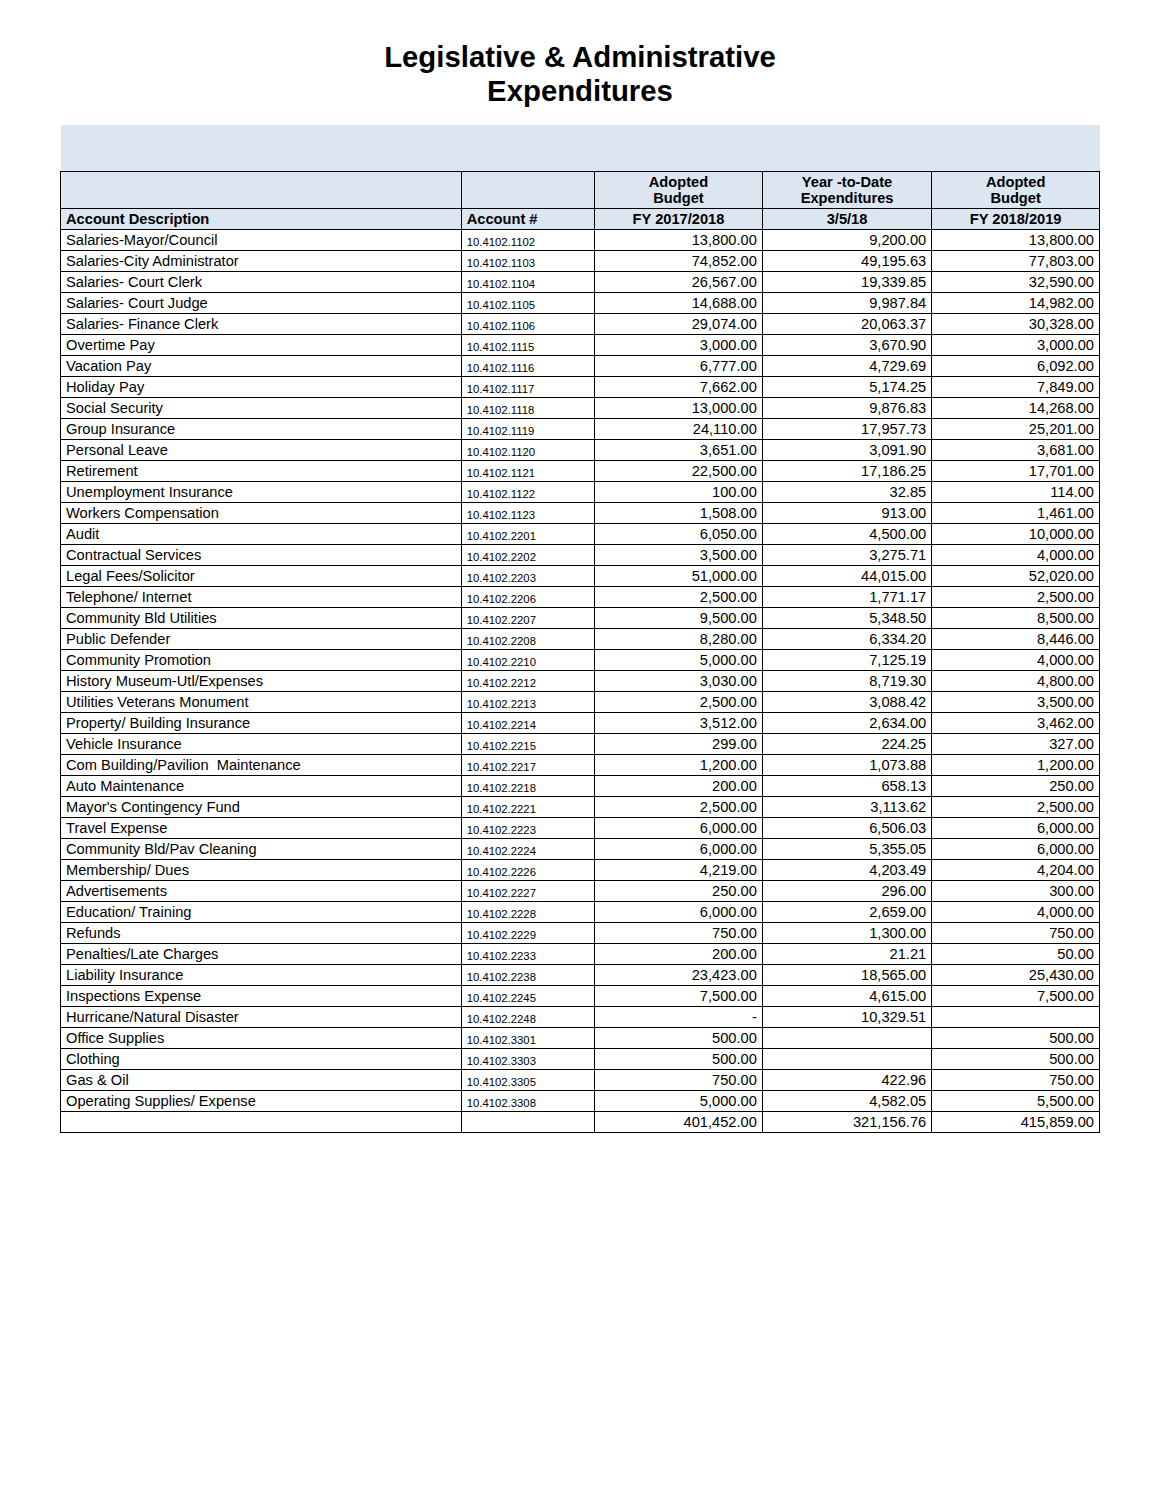Legislative & Administrative
Expenditures
| | | Adopted Budget | Year -to-Date Expenditures | Adopted Budget |
| --- | --- | --- | --- | --- |
| Account Description | Account # | FY 2017/2018 | 3/5/18 | FY 2018/2019 |
| Salaries-Mayor/Council | 10.4102.1102 | 13,800.00 | 9,200.00 | 13,800.00 |
| Salaries-City Administrator | 10.4102.1103 | 74,852.00 | 49,195.63 | 77,803.00 |
| Salaries- Court Clerk | 10.4102.1104 | 26,567.00 | 19,339.85 | 32,590.00 |
| Salaries- Court Judge | 10.4102.1105 | 14,688.00 | 9,987.84 | 14,982.00 |
| Salaries- Finance Clerk | 10.4102.1106 | 29,074.00 | 20,063.37 | 30,328.00 |
| Overtime Pay | 10.4102.1115 | 3,000.00 | 3,670.90 | 3,000.00 |
| Vacation Pay | 10.4102.1116 | 6,777.00 | 4,729.69 | 6,092.00 |
| Holiday Pay | 10.4102.1117 | 7,662.00 | 5,174.25 | 7,849.00 |
| Social Security | 10.4102.1118 | 13,000.00 | 9,876.83 | 14,268.00 |
| Group Insurance | 10.4102.1119 | 24,110.00 | 17,957.73 | 25,201.00 |
| Personal Leave | 10.4102.1120 | 3,651.00 | 3,091.90 | 3,681.00 |
| Retirement | 10.4102.1121 | 22,500.00 | 17,186.25 | 17,701.00 |
| Unemployment Insurance | 10.4102.1122 | 100.00 | 32.85 | 114.00 |
| Workers Compensation | 10.4102.1123 | 1,508.00 | 913.00 | 1,461.00 |
| Audit | 10.4102.2201 | 6,050.00 | 4,500.00 | 10,000.00 |
| Contractual Services | 10.4102.2202 | 3,500.00 | 3,275.71 | 4,000.00 |
| Legal Fees/Solicitor | 10.4102.2203 | 51,000.00 | 44,015.00 | 52,020.00 |
| Telephone/ Internet | 10.4102.2206 | 2,500.00 | 1,771.17 | 2,500.00 |
| Community Bld Utilities | 10.4102.2207 | 9,500.00 | 5,348.50 | 8,500.00 |
| Public Defender | 10.4102.2208 | 8,280.00 | 6,334.20 | 8,446.00 |
| Community Promotion | 10.4102.2210 | 5,000.00 | 7,125.19 | 4,000.00 |
| History Museum-Utl/Expenses | 10.4102.2212 | 3,030.00 | 8,719.30 | 4,800.00 |
| Utilities Veterans Monument | 10.4102.2213 | 2,500.00 | 3,088.42 | 3,500.00 |
| Property/ Building Insurance | 10.4102.2214 | 3,512.00 | 2,634.00 | 3,462.00 |
| Vehicle Insurance | 10.4102.2215 | 299.00 | 224.25 | 327.00 |
| Com Building/Pavilion Maintenance | 10.4102.2217 | 1,200.00 | 1,073.88 | 1,200.00 |
| Auto Maintenance | 10.4102.2218 | 200.00 | 658.13 | 250.00 |
| Mayor's Contingency Fund | 10.4102.2221 | 2,500.00 | 3,113.62 | 2,500.00 |
| Travel Expense | 10.4102.2223 | 6,000.00 | 6,506.03 | 6,000.00 |
| Community Bld/Pav Cleaning | 10.4102.2224 | 6,000.00 | 5,355.05 | 6,000.00 |
| Membership/ Dues | 10.4102.2226 | 4,219.00 | 4,203.49 | 4,204.00 |
| Advertisements | 10.4102.2227 | 250.00 | 296.00 | 300.00 |
| Education/ Training | 10.4102.2228 | 6,000.00 | 2,659.00 | 4,000.00 |
| Refunds | 10.4102.2229 | 750.00 | 1,300.00 | 750.00 |
| Penalties/Late Charges | 10.4102.2233 | 200.00 | 21.21 | 50.00 |
| Liability Insurance | 10.4102.2238 | 23,423.00 | 18,565.00 | 25,430.00 |
| Inspections Expense | 10.4102.2245 | 7,500.00 | 4,615.00 | 7,500.00 |
| Hurricane/Natural Disaster | 10.4102.2248 | - | 10,329.51 | |
| Office Supplies | 10.4102.3301 | 500.00 | | 500.00 |
| Clothing | 10.4102.3303 | 500.00 | | 500.00 |
| Gas & Oil | 10.4102.3305 | 750.00 | 422.96 | 750.00 |
| Operating Supplies/ Expense | 10.4102.3308 | 5,000.00 | 4,582.05 | 5,500.00 |
| | | 401,452.00 | 321,156.76 | 415,859.00 |